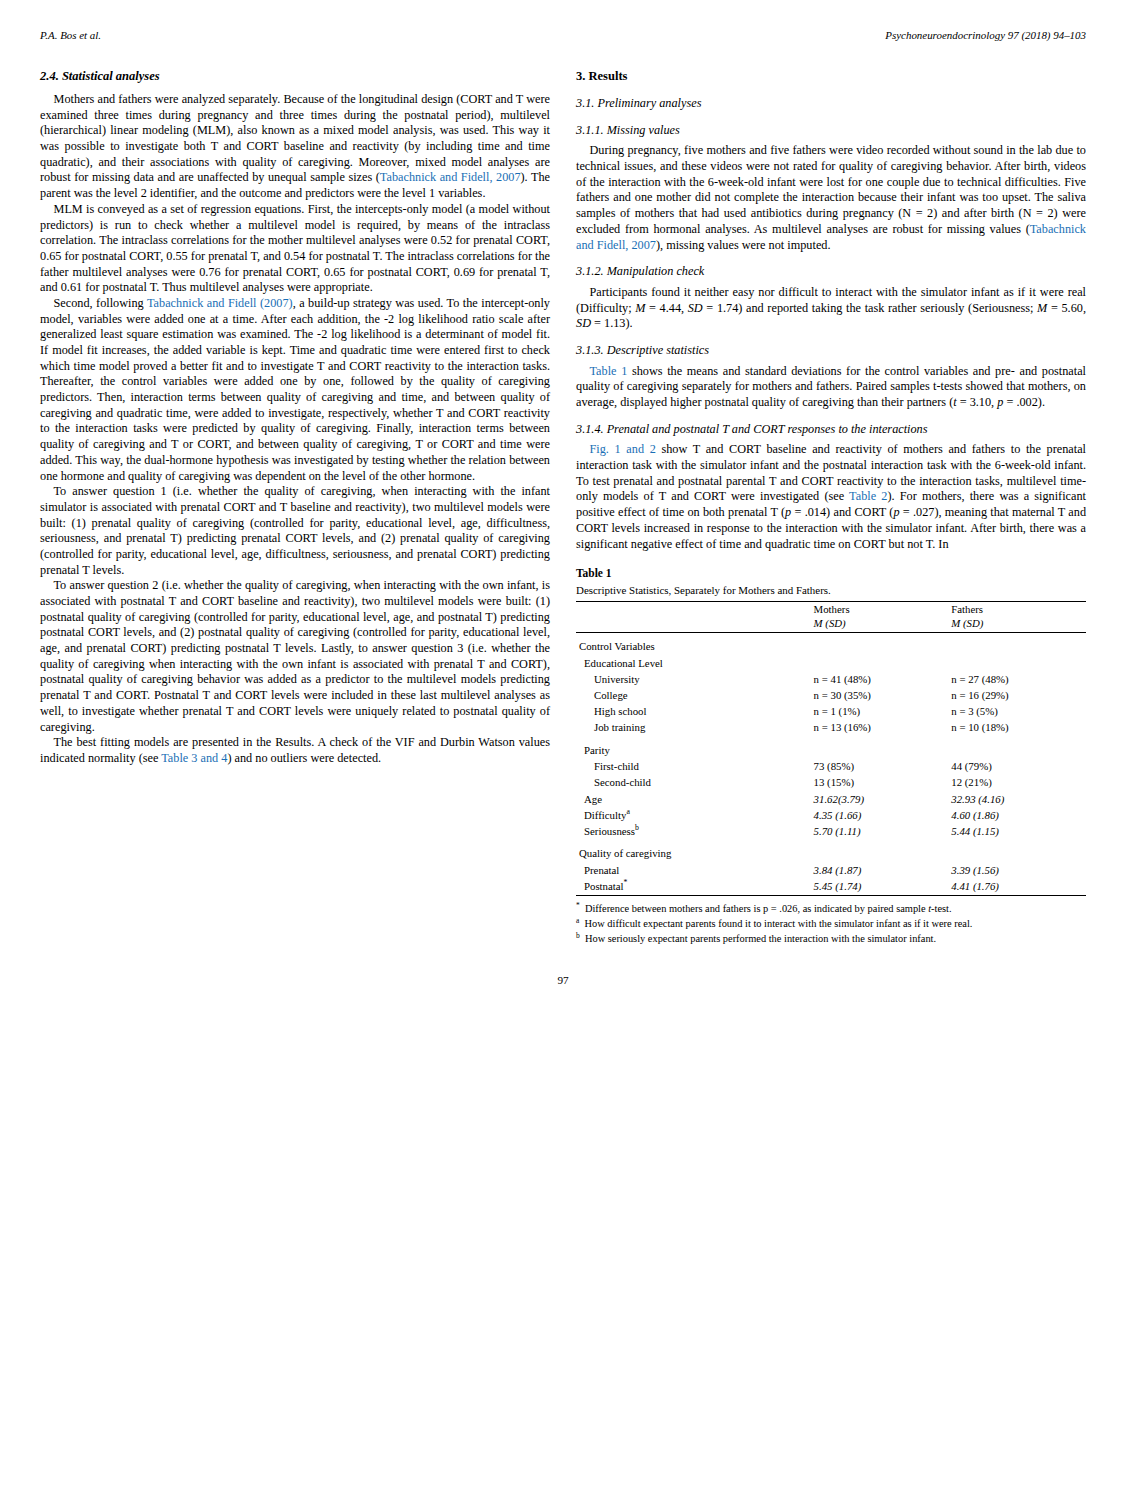P.A. Bos et al.
Psychoneuroendocrinology 97 (2018) 94–103
2.4. Statistical analyses
Mothers and fathers were analyzed separately. Because of the longitudinal design (CORT and T were examined three times during pregnancy and three times during the postnatal period), multilevel (hierarchical) linear modeling (MLM), also known as a mixed model analysis, was used. This way it was possible to investigate both T and CORT baseline and reactivity (by including time and time quadratic), and their associations with quality of caregiving. Moreover, mixed model analyses are robust for missing data and are unaffected by unequal sample sizes (Tabachnick and Fidell, 2007). The parent was the level 2 identifier, and the outcome and predictors were the level 1 variables.
MLM is conveyed as a set of regression equations. First, the intercepts-only model (a model without predictors) is run to check whether a multilevel model is required, by means of the intraclass correlation. The intraclass correlations for the mother multilevel analyses were 0.52 for prenatal CORT, 0.65 for postnatal CORT, 0.55 for prenatal T, and 0.54 for postnatal T. The intraclass correlations for the father multilevel analyses were 0.76 for prenatal CORT, 0.65 for postnatal CORT, 0.69 for prenatal T, and 0.61 for postnatal T. Thus multilevel analyses were appropriate.
Second, following Tabachnick and Fidell (2007), a build-up strategy was used. To the intercept-only model, variables were added one at a time. After each addition, the -2 log likelihood ratio scale after generalized least square estimation was examined. The -2 log likelihood is a determinant of model fit. If model fit increases, the added variable is kept. Time and quadratic time were entered first to check which time model proved a better fit and to investigate T and CORT reactivity to the interaction tasks. Thereafter, the control variables were added one by one, followed by the quality of caregiving predictors. Then, interaction terms between quality of caregiving and time, and between quality of caregiving and quadratic time, were added to investigate, respectively, whether T and CORT reactivity to the interaction tasks were predicted by quality of caregiving. Finally, interaction terms between quality of caregiving and T or CORT, and between quality of caregiving, T or CORT and time were added. This way, the dual-hormone hypothesis was investigated by testing whether the relation between one hormone and quality of caregiving was dependent on the level of the other hormone.
To answer question 1 (i.e. whether the quality of caregiving, when interacting with the infant simulator is associated with prenatal CORT and T baseline and reactivity), two multilevel models were built: (1) prenatal quality of caregiving (controlled for parity, educational level, age, difficultness, seriousness, and prenatal T) predicting prenatal CORT levels, and (2) prenatal quality of caregiving (controlled for parity, educational level, age, difficultness, seriousness, and prenatal CORT) predicting prenatal T levels.
To answer question 2 (i.e. whether the quality of caregiving, when interacting with the own infant, is associated with postnatal T and CORT baseline and reactivity), two multilevel models were built: (1) postnatal quality of caregiving (controlled for parity, educational level, age, and postnatal T) predicting postnatal CORT levels, and (2) postnatal quality of caregiving (controlled for parity, educational level, age, and prenatal CORT) predicting postnatal T levels. Lastly, to answer question 3 (i.e. whether the quality of caregiving when interacting with the own infant is associated with prenatal T and CORT), postnatal quality of caregiving behavior was added as a predictor to the multilevel models predicting prenatal T and CORT. Postnatal T and CORT levels were included in these last multilevel analyses as well, to investigate whether prenatal T and CORT levels were uniquely related to postnatal quality of caregiving.
The best fitting models are presented in the Results. A check of the VIF and Durbin Watson values indicated normality (see Table 3 and 4) and no outliers were detected.
3. Results
3.1. Preliminary analyses
3.1.1. Missing values
During pregnancy, five mothers and five fathers were video recorded without sound in the lab due to technical issues, and these videos were not rated for quality of caregiving behavior. After birth, videos of the interaction with the 6-week-old infant were lost for one couple due to technical difficulties. Five fathers and one mother did not complete the interaction because their infant was too upset. The saliva samples of mothers that had used antibiotics during pregnancy (N = 2) and after birth (N = 2) were excluded from hormonal analyses. As multilevel analyses are robust for missing values (Tabachnick and Fidell, 2007), missing values were not imputed.
3.1.2. Manipulation check
Participants found it neither easy nor difficult to interact with the simulator infant as if it were real (Difficulty; M = 4.44, SD = 1.74) and reported taking the task rather seriously (Seriousness; M = 5.60, SD = 1.13).
3.1.3. Descriptive statistics
Table 1 shows the means and standard deviations for the control variables and pre- and postnatal quality of caregiving separately for mothers and fathers. Paired samples t-tests showed that mothers, on average, displayed higher postnatal quality of caregiving than their partners (t = 3.10, p = .002).
3.1.4. Prenatal and postnatal T and CORT responses to the interactions
Fig. 1 and 2 show T and CORT baseline and reactivity of mothers and fathers to the prenatal interaction task with the simulator infant and the postnatal interaction task with the 6-week-old infant. To test prenatal and postnatal parental T and CORT reactivity to the interaction tasks, multilevel time-only models of T and CORT were investigated (see Table 2). For mothers, there was a significant positive effect of time on both prenatal T (p = .014) and CORT (p = .027), meaning that maternal T and CORT levels increased in response to the interaction with the simulator infant. After birth, there was a significant negative effect of time and quadratic time on CORT but not T. In
Table 1
Descriptive Statistics, Separately for Mothers and Fathers.
| | Mothers M (SD) | Fathers M (SD) |
| --- | --- | --- |
| Control Variables | | |
| Educational Level | | |
| University | n = 41 (48%) | n = 27 (48%) |
| College | n = 30 (35%) | n = 16 (29%) |
| High school | n = 1 (1%) | n = 3 (5%) |
| Job training | n = 13 (16%) | n = 10 (18%) |
| Parity | | |
| First-child | 73 (85%) | 44 (79%) |
| Second-child | 13 (15%) | 12 (21%) |
| Age | 31.62(3.79) | 32.93 (4.16) |
| Difficulty a | 4.35 (1.66) | 4.60 (1.86) |
| Seriousness b | 5.70 (1.11) | 5.44 (1.15) |
| Quality of caregiving | | |
| Prenatal | 3.84 (1.87) | 3.39 (1.56) |
| Postnatal * | 5.45 (1.74) | 4.41 (1.76) |
* Difference between mothers and fathers is p = .026, as indicated by paired sample t-test.
a How difficult expectant parents found it to interact with the simulator infant as if it were real.
b How seriously expectant parents performed the interaction with the simulator infant.
97